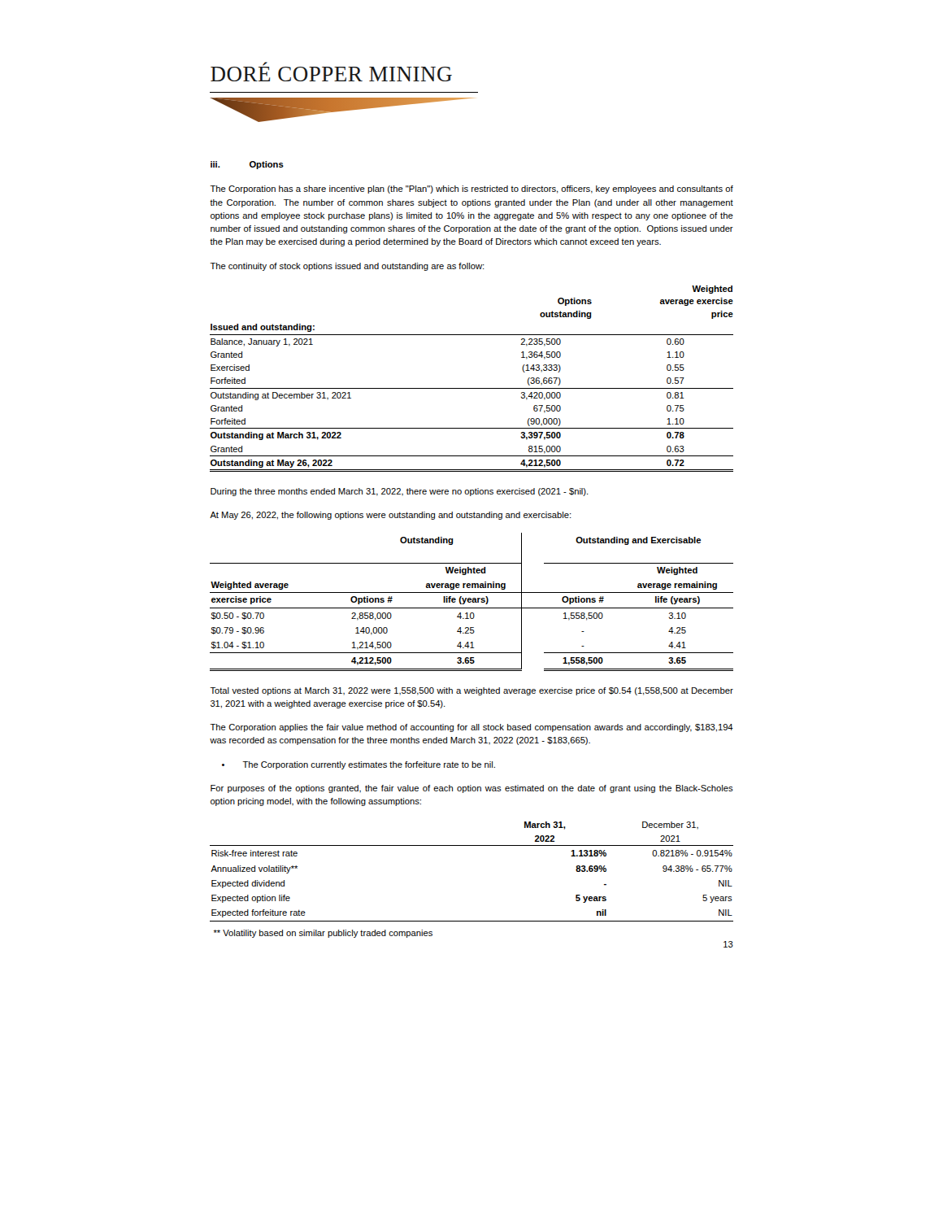DORÉ COPPER MINING
iii. Options
The Corporation has a share incentive plan (the "Plan") which is restricted to directors, officers, key employees and consultants of the Corporation. The number of common shares subject to options granted under the Plan (and under all other management options and employee stock purchase plans) is limited to 10% in the aggregate and 5% with respect to any one optionee of the number of issued and outstanding common shares of the Corporation at the date of the grant of the option. Options issued under the Plan may be exercised during a period determined by the Board of Directors which cannot exceed ten years.
The continuity of stock options issued and outstanding are as follow:
| | | Weighted |
| | Options | average exercise |
| | outstanding | price |
| Issued and outstanding: | | |
| Balance, January 1, 2021 | 2,235,500 | 0.60 |
| Granted | 1,364,500 | 1.10 |
| Exercised | (143,333) | 0.55 |
| Forfeited | (36,667) | 0.57 |
| Outstanding at December 31, 2021 | 3,420,000 | 0.81 |
| Granted | 67,500 | 0.75 |
| Forfeited | (90,000) | 1.10 |
| Outstanding at March 31, 2022 | 3,397,500 | 0.78 |
| Granted | 815,000 | 0.63 |
| Outstanding at May 26, 2022 | 4,212,500 | 0.72 |
During the three months ended March 31, 2022, there were no options exercised (2021 - $nil).
At May 26, 2022, the following options were outstanding and outstanding and exercisable:
| | Outstanding | | Outstanding and Exercisable |
| | | Weighted | | | Weighted |
| Weighted average | | average remaining | | | average remaining |
| exercise price | Options # | life (years) | | Options # | life (years) |
| $0.50 - $0.70 | 2,858,000 | 4.10 | | 1,558,500 | 3.10 |
| $0.79 - $0.96 | 140,000 | 4.25 | | - | 4.25 |
| $1.04 - $1.10 | 1,214,500 | 4.41 | | - | 4.41 |
| | 4,212,500 | 3.65 | | 1,558,500 | 3.65 |
Total vested options at March 31, 2022 were 1,558,500 with a weighted average exercise price of $0.54 (1,558,500 at December 31, 2021 with a weighted average exercise price of $0.54).
The Corporation applies the fair value method of accounting for all stock based compensation awards and accordingly, $183,194 was recorded as compensation for the three months ended March 31, 2022 (2021 - $183,665).
•
The Corporation currently estimates the forfeiture rate to be nil.
For purposes of the options granted, the fair value of each option was estimated on the date of grant using the Black-Scholes option pricing model, with the following assumptions:
| | March 31, | December 31, |
| | 2022 | 2021 |
| Risk-free interest rate | 1.1318% | 0.8218% - 0.9154% |
| Annualized volatility** | 83.69% | 94.38% - 65.77% |
| Expected dividend | - | NIL |
| Expected option life | 5 years | 5 years |
| Expected forfeiture rate | nil | NIL |
** Volatility based on similar publicly traded companies
13